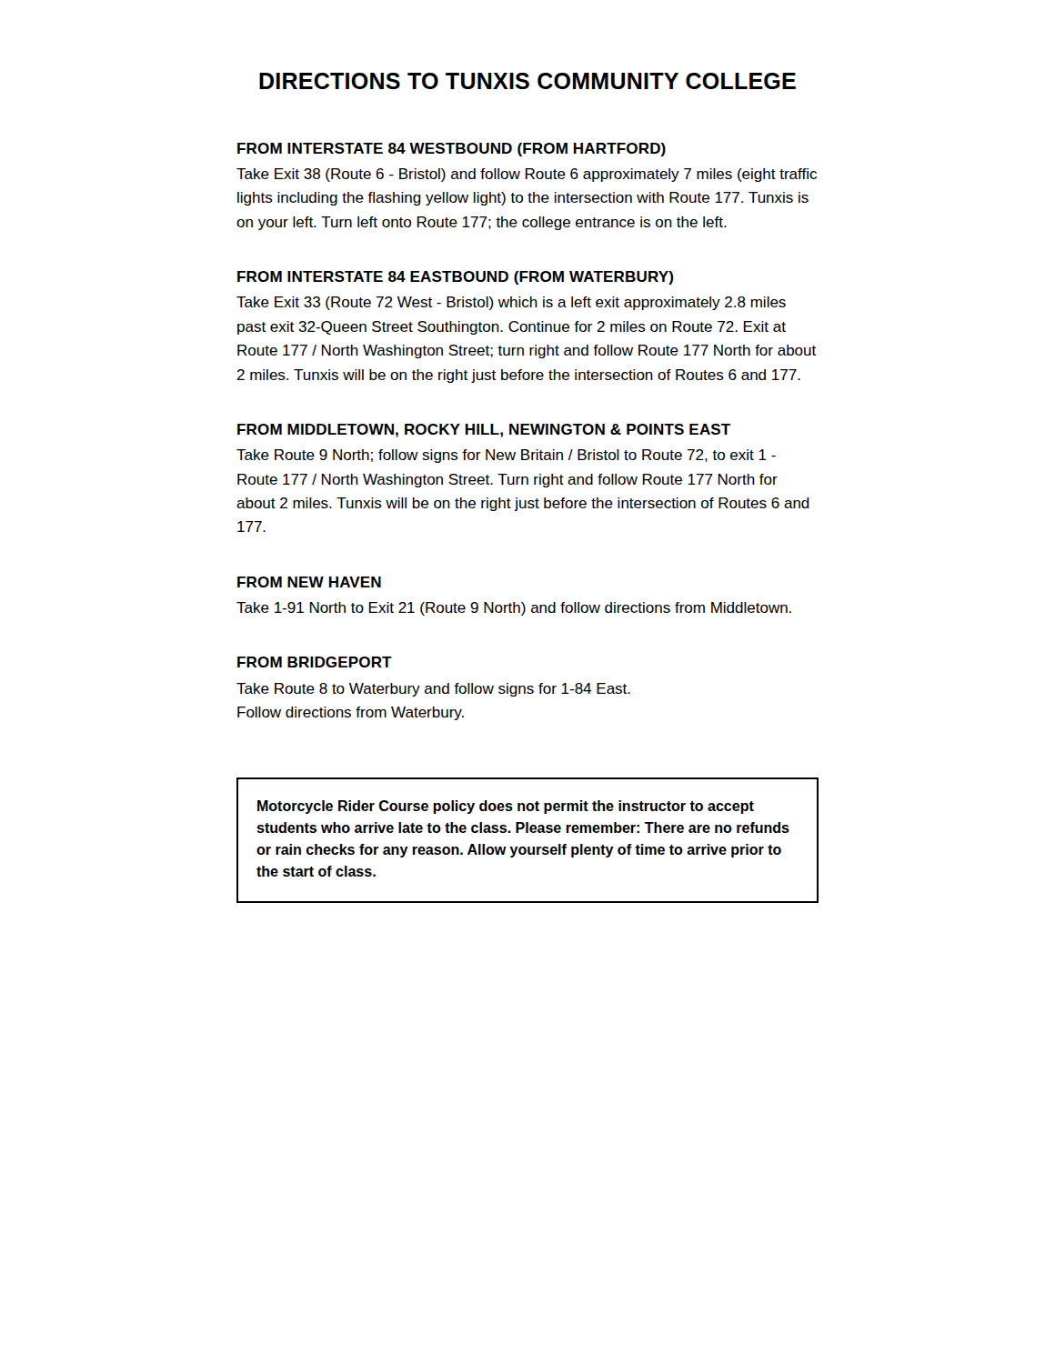DIRECTIONS TO TUNXIS COMMUNITY COLLEGE
FROM INTERSTATE 84 WESTBOUND (FROM HARTFORD)
Take Exit 38 (Route 6 - Bristol) and follow Route 6 approximately 7 miles (eight traffic lights including the flashing yellow light) to the intersection with Route 177. Tunxis is on your left. Turn left onto Route 177; the college entrance is on the left.
FROM INTERSTATE 84 EASTBOUND (FROM WATERBURY)
Take Exit 33 (Route 72 West - Bristol) which is a left exit approximately 2.8 miles past exit 32-Queen Street Southington. Continue for 2 miles on Route 72. Exit at Route 177 / North Washington Street; turn right and follow Route 177 North for about 2 miles. Tunxis will be on the right just before the intersection of Routes 6 and 177.
FROM MIDDLETOWN, ROCKY HILL, NEWINGTON & POINTS EAST
Take Route 9 North; follow signs for New Britain / Bristol to Route 72, to exit 1 - Route 177 / North Washington Street. Turn right and follow Route 177 North for about 2 miles. Tunxis will be on the right just before the intersection of Routes 6 and 177.
FROM NEW HAVEN
Take 1-91 North to Exit 21 (Route 9 North) and follow directions from Middletown.
FROM BRIDGEPORT
Take Route 8 to Waterbury and follow signs for 1-84 East.
Follow directions from Waterbury.
Motorcycle Rider Course policy does not permit the instructor to accept students who arrive late to the class. Please remember: There are no refunds or rain checks for any reason. Allow yourself plenty of time to arrive prior to the start of class.